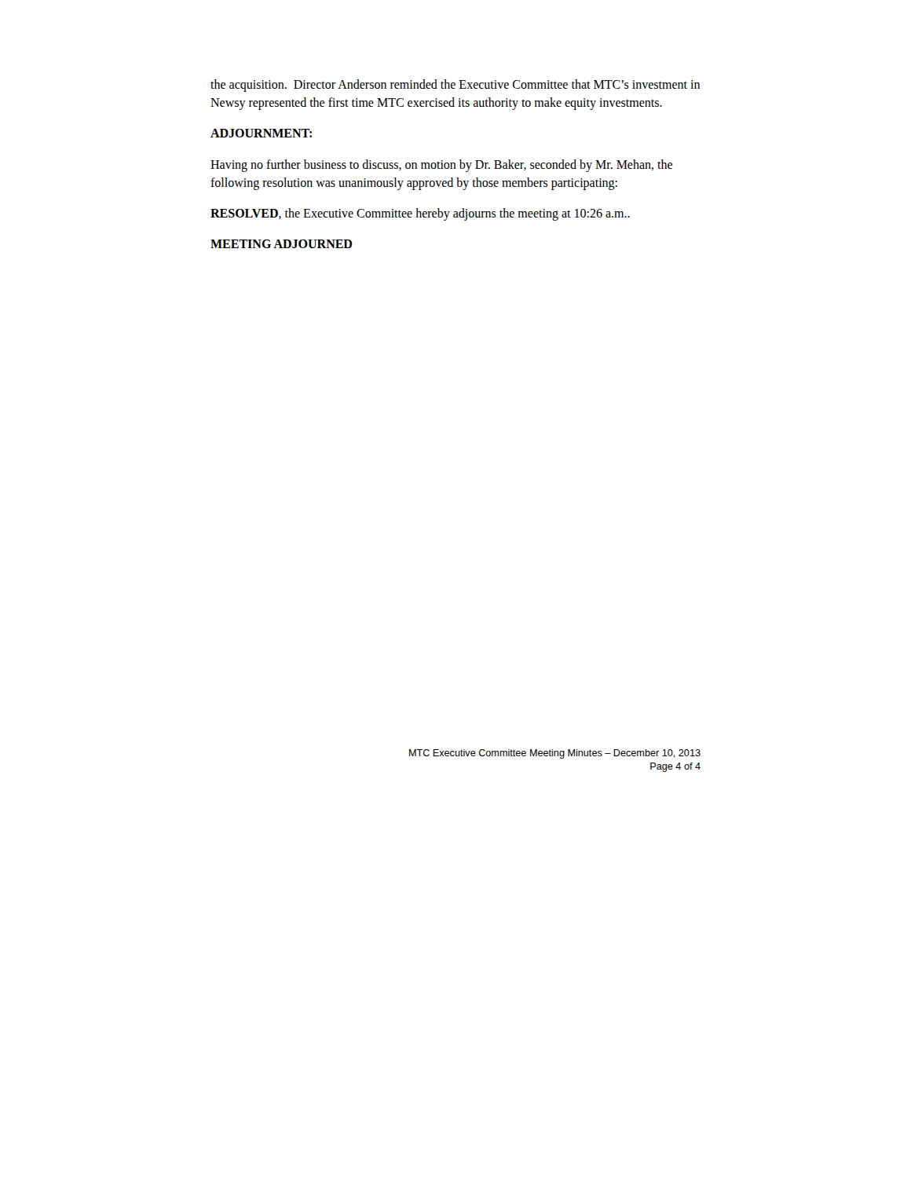the acquisition. Director Anderson reminded the Executive Committee that MTC’s investment in Newsy represented the first time MTC exercised its authority to make equity investments.
Adjournment:
Having no further business to discuss, on motion by Dr. Baker, seconded by Mr. Mehan, the following resolution was unanimously approved by those members participating:
RESOLVED, the Executive Committee hereby adjourns the meeting at 10:26 a.m..
MEETING ADJOURNED
MTC Executive Committee Meeting Minutes – December 10, 2013
Page 4 of 4